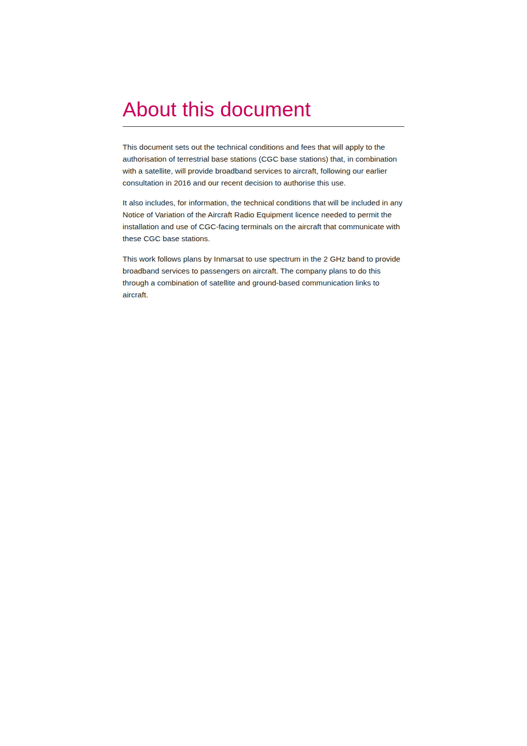About this document
This document sets out the technical conditions and fees that will apply to the authorisation of terrestrial base stations (CGC base stations) that, in combination with a satellite, will provide broadband services to aircraft, following our earlier consultation in 2016 and our recent decision to authorise this use.
It also includes, for information, the technical conditions that will be included in any Notice of Variation of the Aircraft Radio Equipment licence needed to permit the installation and use of CGC-facing terminals on the aircraft that communicate with these CGC base stations.
This work follows plans by Inmarsat to use spectrum in the 2 GHz band to provide broadband services to passengers on aircraft. The company plans to do this through a combination of satellite and ground-based communication links to aircraft.